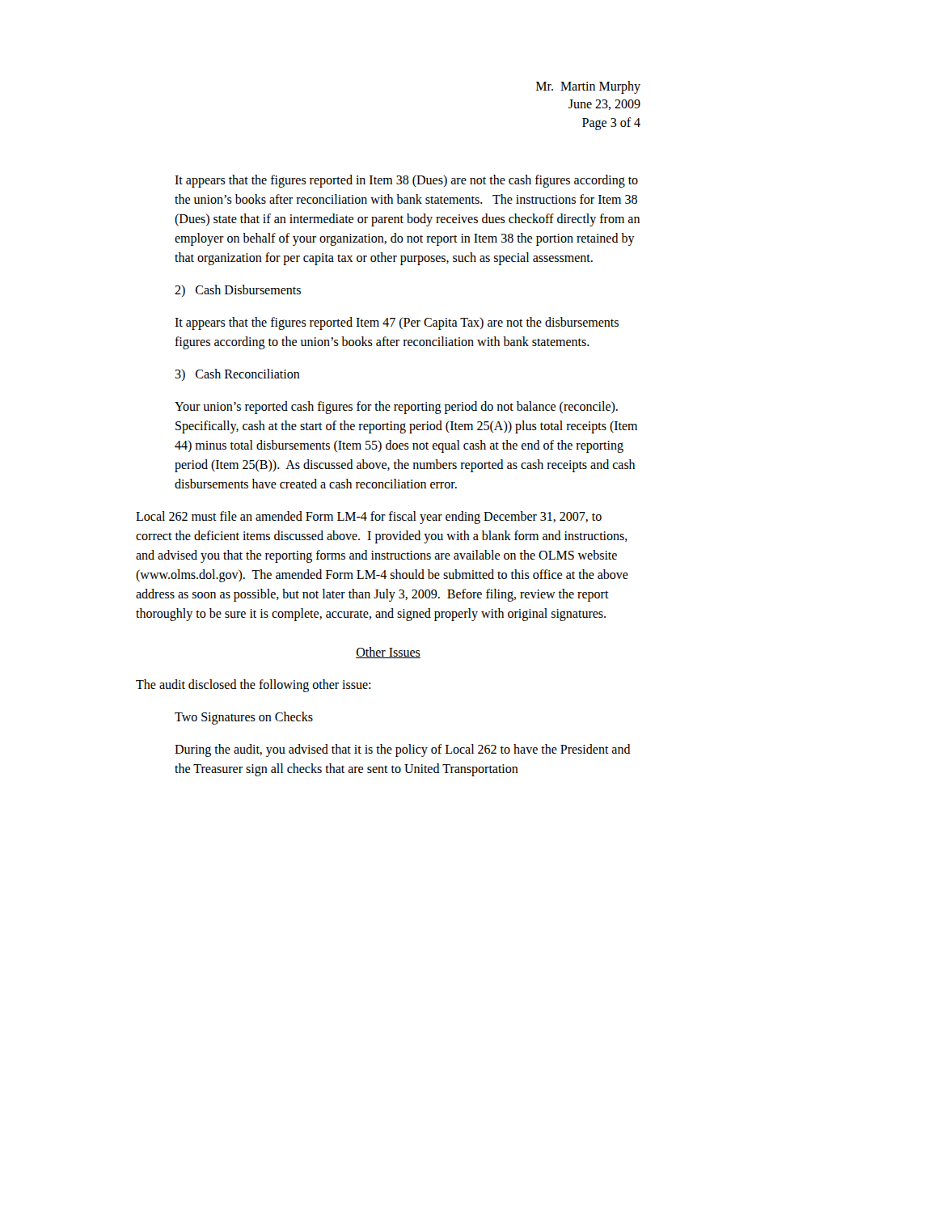Mr. Martin Murphy
June 23, 2009
Page 3 of 4
It appears that the figures reported in Item 38 (Dues) are not the cash figures according to the union’s books after reconciliation with bank statements. The instructions for Item 38 (Dues) state that if an intermediate or parent body receives dues checkoff directly from an employer on behalf of your organization, do not report in Item 38 the portion retained by that organization for per capita tax or other purposes, such as special assessment.
2) Cash Disbursements
It appears that the figures reported Item 47 (Per Capita Tax) are not the disbursements figures according to the union’s books after reconciliation with bank statements.
3) Cash Reconciliation
Your union’s reported cash figures for the reporting period do not balance (reconcile). Specifically, cash at the start of the reporting period (Item 25(A)) plus total receipts (Item 44) minus total disbursements (Item 55) does not equal cash at the end of the reporting period (Item 25(B)). As discussed above, the numbers reported as cash receipts and cash disbursements have created a cash reconciliation error.
Local 262 must file an amended Form LM-4 for fiscal year ending December 31, 2007, to correct the deficient items discussed above. I provided you with a blank form and instructions, and advised you that the reporting forms and instructions are available on the OLMS website (www.olms.dol.gov). The amended Form LM-4 should be submitted to this office at the above address as soon as possible, but not later than July 3, 2009. Before filing, review the report thoroughly to be sure it is complete, accurate, and signed properly with original signatures.
Other Issues
The audit disclosed the following other issue:
Two Signatures on Checks
During the audit, you advised that it is the policy of Local 262 to have the President and the Treasurer sign all checks that are sent to United Transportation